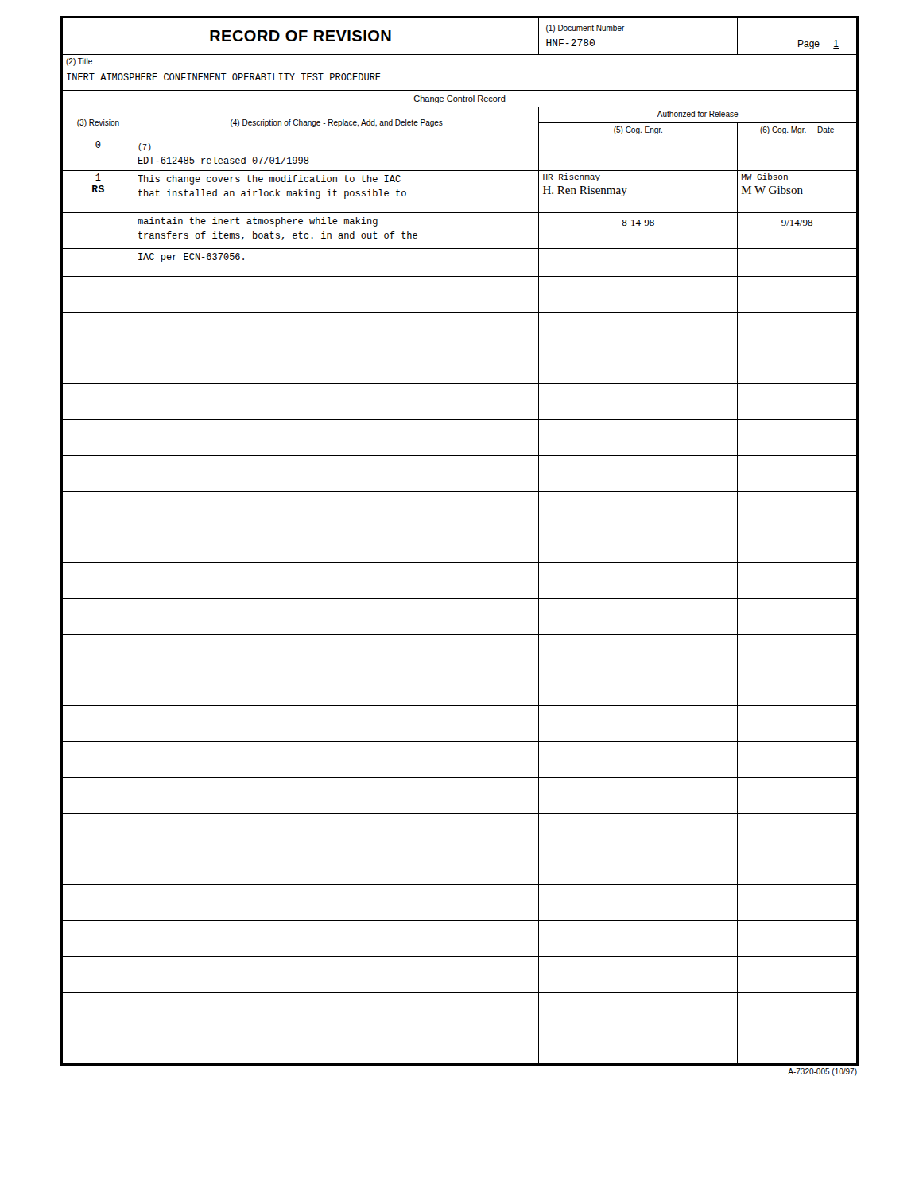| RECORD OF REVISION | (1) Document Number HNF-2780 | Page 1 |
| (2) Title |
| INERT ATMOSPHERE CONFINEMENT OPERABILITY TEST PROCEDURE |
| Change Control Record |
| (3) Revision | (4) Description of Change - Replace, Add, and Delete Pages | Authorized for Release |
| (5) Cog. Engr. | (6) Cog. Mgr. Date |
| 0 | (7) EDT-612485 released 07/01/1998 | | |
| 1 RS | This change covers the modification to the IAC that installed an airlock making it possible to | HR Risenmay H. Ren Risenmay | MW Gibson M W Gibson |
| | maintain the inert atmosphere while making transfers of items, boats, etc. in and out of the | 8-14-98 | 9/14/98 |
| | IAC per ECN-637056. | | |
A-7320-005 (10/97)